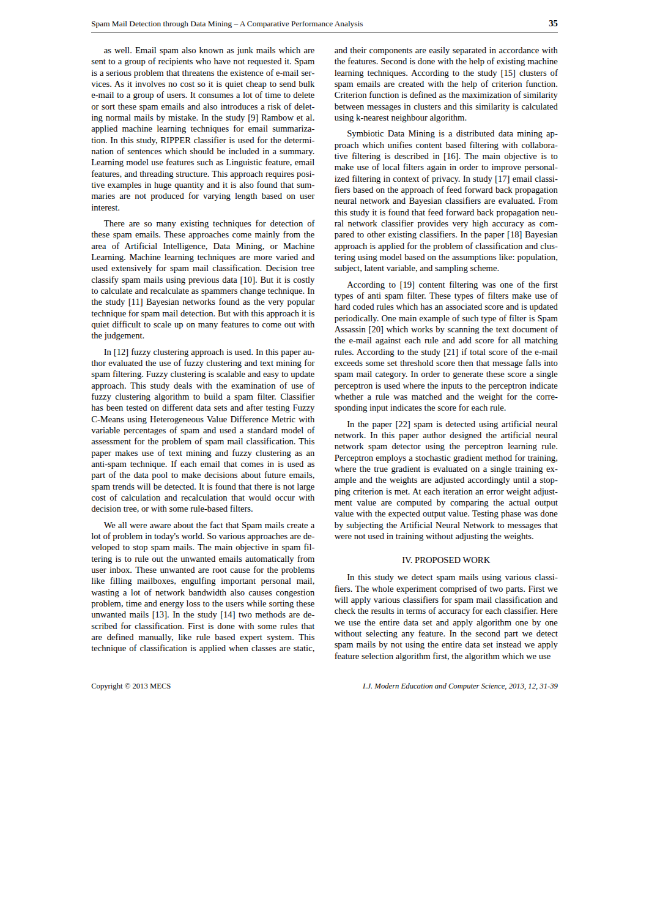Spam Mail Detection through Data Mining – A Comparative Performance Analysis 35
as well. Email spam also known as junk mails which are sent to a group of recipients who have not requested it. Spam is a serious problem that threatens the existence of e-mail services. As it involves no cost so it is quiet cheap to send bulk e-mail to a group of users. It consumes a lot of time to delete or sort these spam emails and also introduces a risk of deleting normal mails by mistake. In the study [9] Rambow et al. applied machine learning techniques for email summarization. In this study, RIPPER classifier is used for the determination of sentences which should be included in a summary. Learning model use features such as Linguistic feature, email features, and threading structure. This approach requires positive examples in huge quantity and it is also found that summaries are not produced for varying length based on user interest.
There are so many existing techniques for detection of these spam emails. These approaches come mainly from the area of Artificial Intelligence, Data Mining, or Machine Learning. Machine learning techniques are more varied and used extensively for spam mail classification. Decision tree classify spam mails using previous data [10]. But it is costly to calculate and recalculate as spammers change technique. In the study [11] Bayesian networks found as the very popular technique for spam mail detection. But with this approach it is quiet difficult to scale up on many features to come out with the judgement.
In [12] fuzzy clustering approach is used. In this paper author evaluated the use of fuzzy clustering and text mining for spam filtering. Fuzzy clustering is scalable and easy to update approach. This study deals with the examination of use of fuzzy clustering algorithm to build a spam filter. Classifier has been tested on different data sets and after testing Fuzzy C-Means using Heterogeneous Value Difference Metric with variable percentages of spam and used a standard model of assessment for the problem of spam mail classification. This paper makes use of text mining and fuzzy clustering as an anti-spam technique. If each email that comes in is used as part of the data pool to make decisions about future emails, spam trends will be detected. It is found that there is not large cost of calculation and recalculation that would occur with decision tree, or with some rule-based filters.
We all were aware about the fact that Spam mails create a lot of problem in today's world. So various approaches are developed to stop spam mails. The main objective in spam filtering is to rule out the unwanted emails automatically from user inbox. These unwanted are root cause for the problems like filling mailboxes, engulfing important personal mail, wasting a lot of network bandwidth also causes congestion problem, time and energy loss to the users while sorting these unwanted mails [13]. In the study [14] two methods are described for classification. First is done with some rules that are defined manually, like rule based expert system. This technique of classification is applied when classes are static, and their components are easily separated in accordance with the features. Second is done with the help of existing machine learning techniques. According to the study [15] clusters of spam emails are created with the help of criterion function. Criterion function is defined as the maximization of similarity between messages in clusters and this similarity is calculated using k-nearest neighbour algorithm.
Symbiotic Data Mining is a distributed data mining approach which unifies content based filtering with collaborative filtering is described in [16]. The main objective is to make use of local filters again in order to improve personalized filtering in context of privacy. In study [17] email classifiers based on the approach of feed forward back propagation neural network and Bayesian classifiers are evaluated. From this study it is found that feed forward back propagation neural network classifier provides very high accuracy as compared to other existing classifiers. In the paper [18] Bayesian approach is applied for the problem of classification and clustering using model based on the assumptions like: population, subject, latent variable, and sampling scheme.
According to [19] content filtering was one of the first types of anti spam filter. These types of filters make use of hard coded rules which has an associated score and is updated periodically. One main example of such type of filter is Spam Assassin [20] which works by scanning the text document of the e-mail against each rule and add score for all matching rules. According to the study [21] if total score of the e-mail exceeds some set threshold score then that message falls into spam mail category. In order to generate these score a single perceptron is used where the inputs to the perceptron indicate whether a rule was matched and the weight for the corresponding input indicates the score for each rule.
In the paper [22] spam is detected using artificial neural network. In this paper author designed the artificial neural network spam detector using the perceptron learning rule. Perceptron employs a stochastic gradient method for training, where the true gradient is evaluated on a single training example and the weights are adjusted accordingly until a stopping criterion is met. At each iteration an error weight adjustment value are computed by comparing the actual output value with the expected output value. Testing phase was done by subjecting the Artificial Neural Network to messages that were not used in training without adjusting the weights.
IV. Proposed Work
In this study we detect spam mails using various classifiers. The whole experiment comprised of two parts. First we will apply various classifiers for spam mail classification and check the results in terms of accuracy for each classifier. Here we use the entire data set and apply algorithm one by one without selecting any feature. In the second part we detect spam mails by not using the entire data set instead we apply feature selection algorithm first, the algorithm which we use
Copyright © 2013 MECS I.J. Modern Education and Computer Science, 2013, 12, 31-39